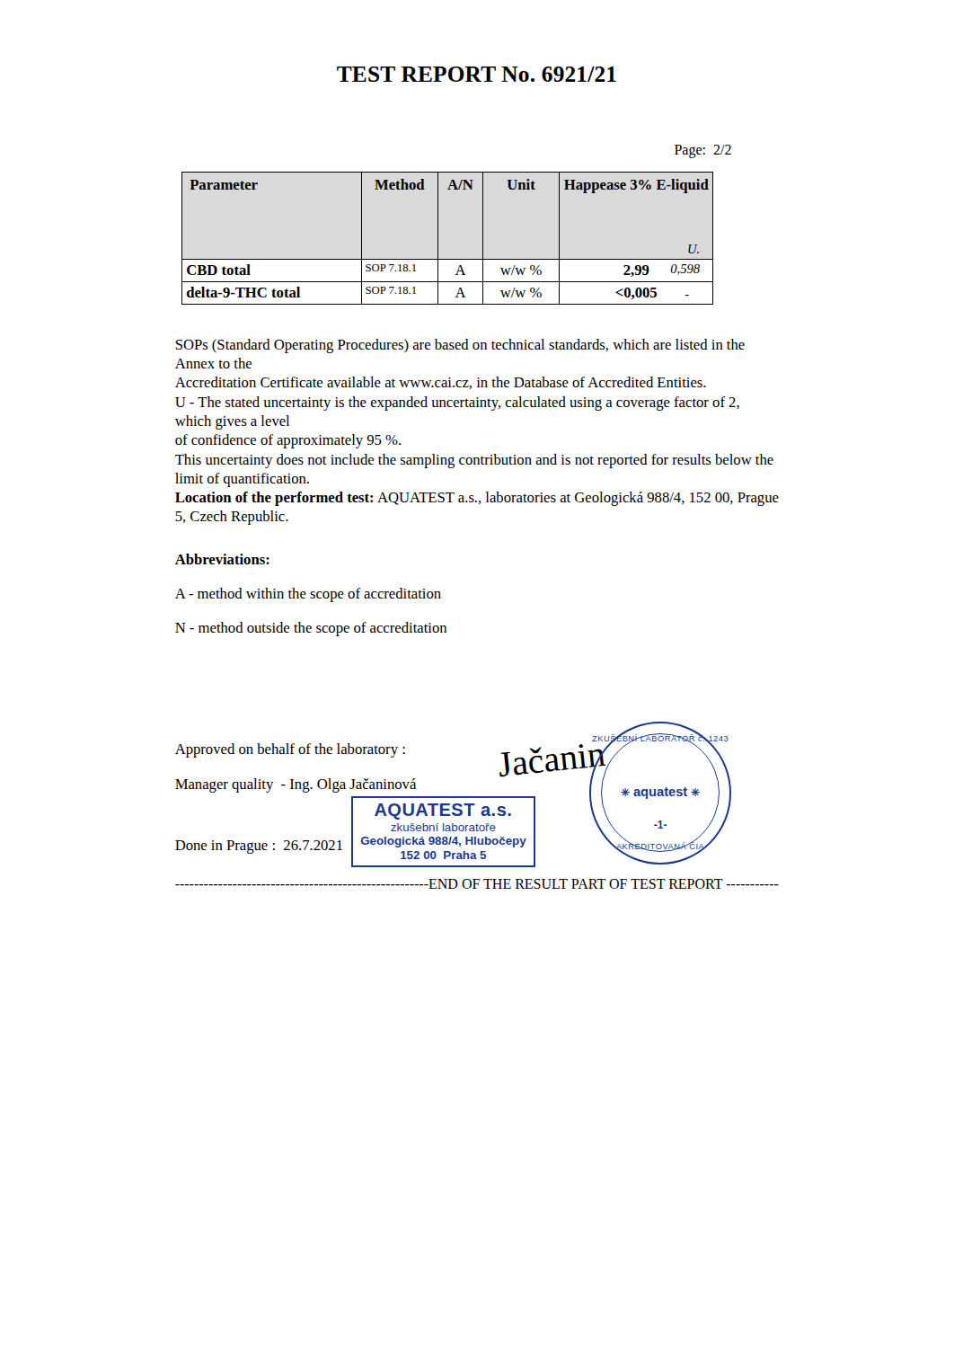TEST REPORT No. 6921/21
Page: 2/2
| Parameter | Method | A/N | Unit | Happease 3% E-liquid U. |
| --- | --- | --- | --- | --- |
| CBD total | SOP 7.18.1 | A | w/w % | 2,99 0,598 |
| delta-9-THC total | SOP 7.18.1 | A | w/w % | <0,005 - |
SOPs (Standard Operating Procedures) are based on technical standards, which are listed in the Annex to the
Accreditation Certificate available at www.cai.cz, in the Database of Accredited Entities.
U - The stated uncertainty is the expanded uncertainty, calculated using a coverage factor of 2, which gives a level
of confidence of approximately 95 %.
This uncertainty does not include the sampling contribution and is not reported for results below the limit of quantification.
Location of the performed test: AQUATEST a.s., laboratories at Geologická 988/4, 152 00, Prague 5, Czech Republic.
Abbreviations:
A - method within the scope of accreditation
N - method outside the scope of accreditation
Approved on behalf of the laboratory :
Manager quality - Ing. Olga Jačaninová
Jačanin
AQUATEST a.s.
zkušební laboratoře
Geologická 988/4, Hlubočepy
152 00 Praha 5
ZKUŠEBNÍ LABORATOŘ č. 1243
✳ aquatest ✳
-1-
AKREDITOVANÁ ČIA
Done in Prague : 26.7.2021
-----------------------------------------------------END OF THE RESULT PART OF TEST REPORT -----------------------------------------------